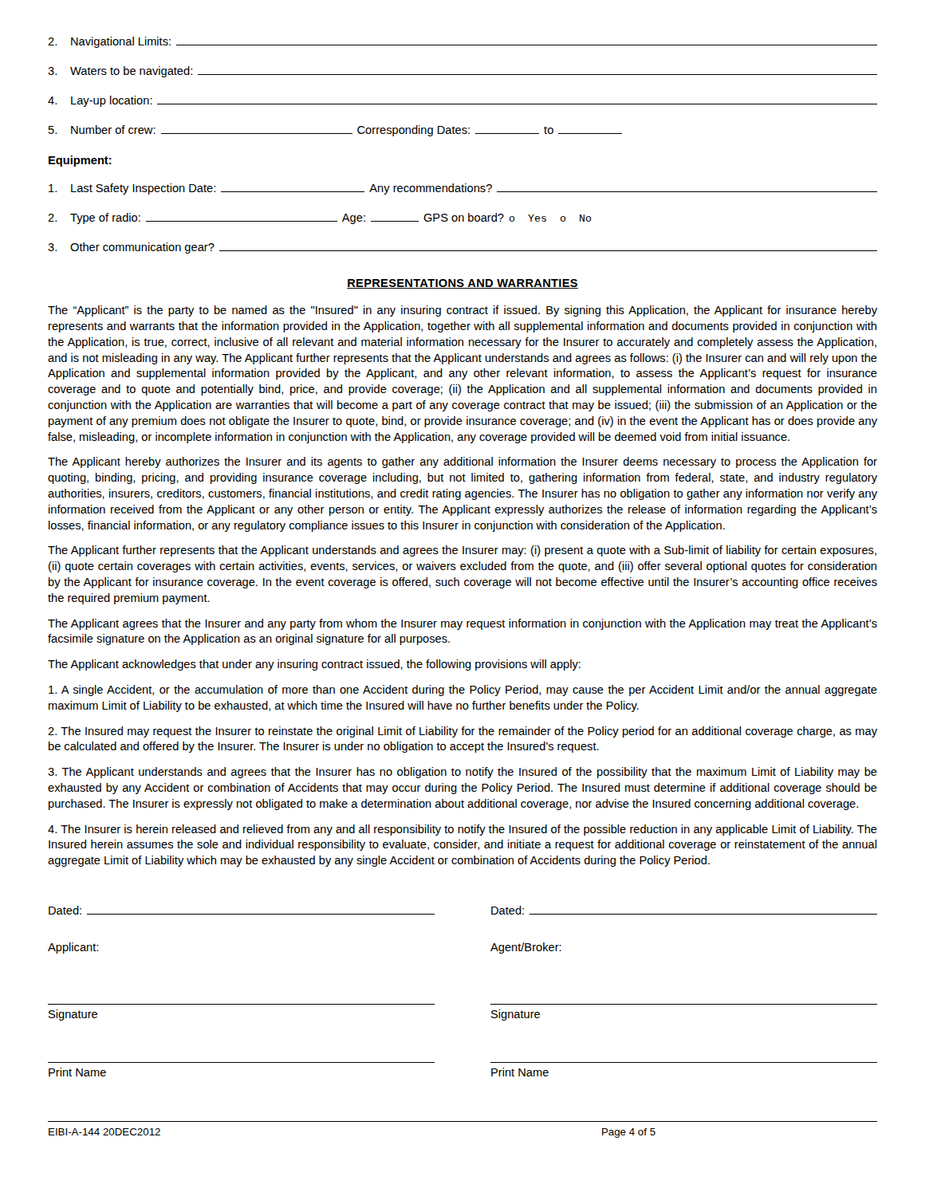2. Navigational Limits:
3. Waters to be navigated:
4. Lay-up location:
5. Number of crew: Corresponding Dates: to
Equipment:
1. Last Safety Inspection Date: Any recommendations?
2. Type of radio: Age: GPS on board? o Yes o No
3. Other communication gear?
REPRESENTATIONS AND WARRANTIES
The “Applicant” is the party to be named as the "Insured" in any insuring contract if issued. By signing this Application, the Applicant for insurance hereby represents and warrants that the information provided in the Application, together with all supplemental information and documents provided in conjunction with the Application, is true, correct, inclusive of all relevant and material information necessary for the Insurer to accurately and completely assess the Application, and is not misleading in any way. The Applicant further represents that the Applicant understands and agrees as follows: (i) the Insurer can and will rely upon the Application and supplemental information provided by the Applicant, and any other relevant information, to assess the Applicant’s request for insurance coverage and to quote and potentially bind, price, and provide coverage; (ii) the Application and all supplemental information and documents provided in conjunction with the Application are warranties that will become a part of any coverage contract that may be issued; (iii) the submission of an Application or the payment of any premium does not obligate the Insurer to quote, bind, or provide insurance coverage; and (iv) in the event the Applicant has or does provide any false, misleading, or incomplete information in conjunction with the Application, any coverage provided will be deemed void from initial issuance.
The Applicant hereby authorizes the Insurer and its agents to gather any additional information the Insurer deems necessary to process the Application for quoting, binding, pricing, and providing insurance coverage including, but not limited to, gathering information from federal, state, and industry regulatory authorities, insurers, creditors, customers, financial institutions, and credit rating agencies. The Insurer has no obligation to gather any information nor verify any information received from the Applicant or any other person or entity. The Applicant expressly authorizes the release of information regarding the Applicant’s losses, financial information, or any regulatory compliance issues to this Insurer in conjunction with consideration of the Application.
The Applicant further represents that the Applicant understands and agrees the Insurer may: (i) present a quote with a Sub-limit of liability for certain exposures, (ii) quote certain coverages with certain activities, events, services, or waivers excluded from the quote, and (iii) offer several optional quotes for consideration by the Applicant for insurance coverage. In the event coverage is offered, such coverage will not become effective until the Insurer’s accounting office receives the required premium payment.
The Applicant agrees that the Insurer and any party from whom the Insurer may request information in conjunction with the Application may treat the Applicant’s facsimile signature on the Application as an original signature for all purposes.
The Applicant acknowledges that under any insuring contract issued, the following provisions will apply:
1. A single Accident, or the accumulation of more than one Accident during the Policy Period, may cause the per Accident Limit and/or the annual aggregate maximum Limit of Liability to be exhausted, at which time the Insured will have no further benefits under the Policy.
2. The Insured may request the Insurer to reinstate the original Limit of Liability for the remainder of the Policy period for an additional coverage charge, as may be calculated and offered by the Insurer. The Insurer is under no obligation to accept the Insured's request.
3. The Applicant understands and agrees that the Insurer has no obligation to notify the Insured of the possibility that the maximum Limit of Liability may be exhausted by any Accident or combination of Accidents that may occur during the Policy Period. The Insured must determine if additional coverage should be purchased. The Insurer is expressly not obligated to make a determination about additional coverage, nor advise the Insured concerning additional coverage.
4. The Insurer is herein released and relieved from any and all responsibility to notify the Insured of the possible reduction in any applicable Limit of Liability. The Insured herein assumes the sole and individual responsibility to evaluate, consider, and initiate a request for additional coverage or reinstatement of the annual aggregate Limit of Liability which may be exhausted by any single Accident or combination of Accidents during the Policy Period.
Dated:
Applicant:
Signature
Print Name
Dated:
Agent/Broker:
Signature
Print Name
EIBI-A-144 20DEC2012
Page 4 of 5